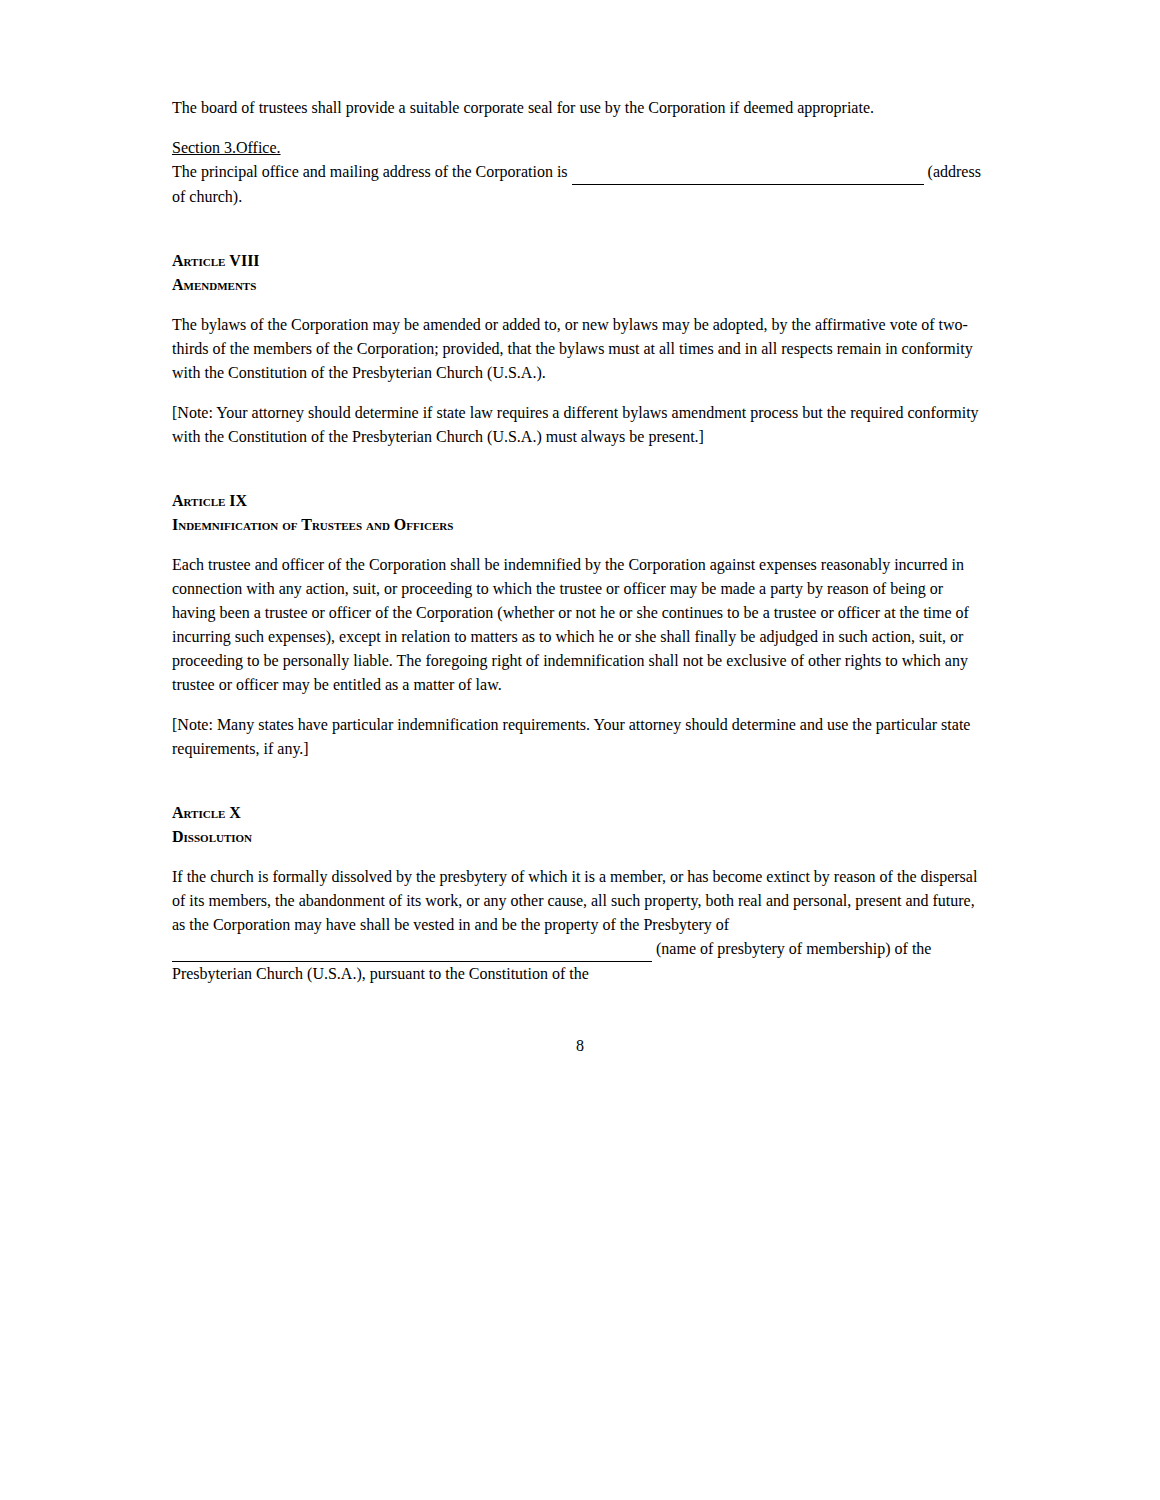The board of trustees shall provide a suitable corporate seal for use by the Corporation if deemed appropriate.
Section 3.Office.
The principal office and mailing address of the Corporation is (address of church).
Article VIII Amendments
The bylaws of the Corporation may be amended or added to, or new bylaws may be adopted, by the affirmative vote of two-thirds of the members of the Corporation; provided, that the bylaws must at all times and in all respects remain in conformity with the Constitution of the Presbyterian Church (U.S.A.).
[Note: Your attorney should determine if state law requires a different bylaws amendment process but the required conformity with the Constitution of the Presbyterian Church (U.S.A.) must always be present.]
Article IX Indemnification of Trustees and Officers
Each trustee and officer of the Corporation shall be indemnified by the Corporation against expenses reasonably incurred in connection with any action, suit, or proceeding to which the trustee or officer may be made a party by reason of being or having been a trustee or officer of the Corporation (whether or not he or she continues to be a trustee or officer at the time of incurring such expenses), except in relation to matters as to which he or she shall finally be adjudged in such action, suit, or proceeding to be personally liable. The foregoing right of indemnification shall not be exclusive of other rights to which any trustee or officer may be entitled as a matter of law.
[Note: Many states have particular indemnification requirements. Your attorney should determine and use the particular state requirements, if any.]
Article X Dissolution
If the church is formally dissolved by the presbytery of which it is a member, or has become extinct by reason of the dispersal of its members, the abandonment of its work, or any other cause, all such property, both real and personal, present and future, as the Corporation may have shall be vested in and be the property of the Presbytery of (name of presbytery of membership) of the Presbyterian Church (U.S.A.), pursuant to the Constitution of the
8